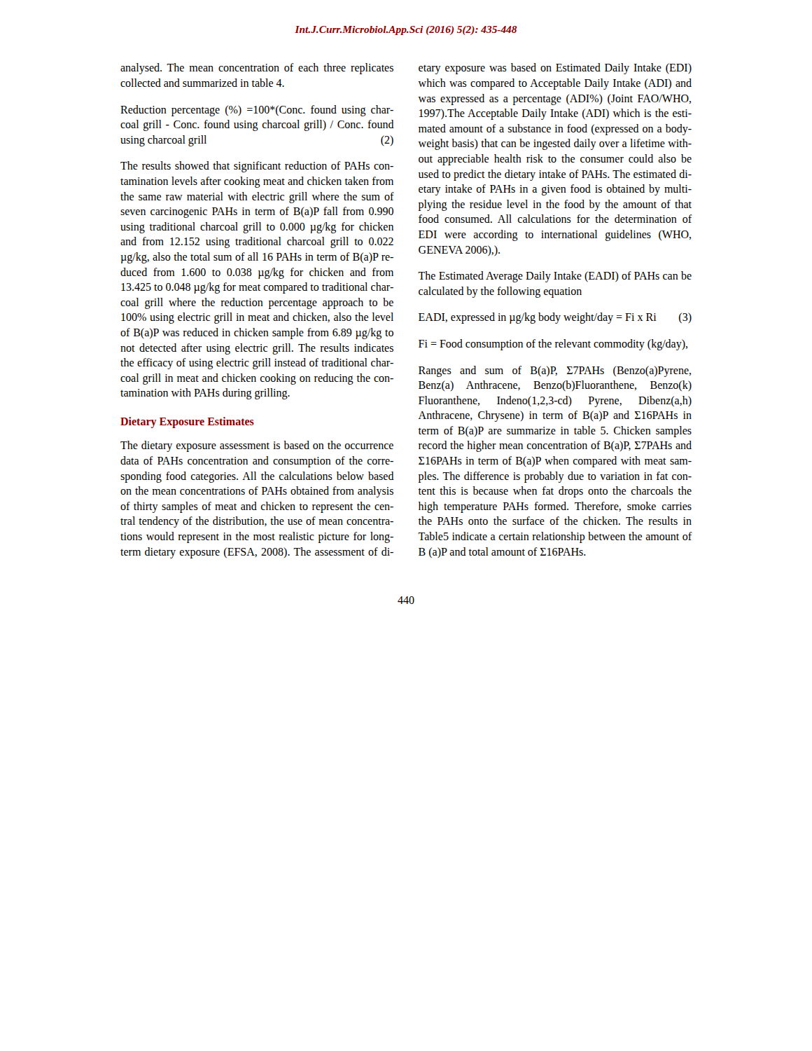Int.J.Curr.Microbiol.App.Sci (2016) 5(2): 435-448
analysed. The mean concentration of each three replicates collected and summarized in table 4.
Reduction percentage (%) =100*(Conc. found using charcoal grill - Conc. found using charcoal grill) / Conc. found using charcoal grill (2)
The results showed that significant reduction of PAHs contamination levels after cooking meat and chicken taken from the same raw material with electric grill where the sum of seven carcinogenic PAHs in term of B(a)P fall from 0.990 using traditional charcoal grill to 0.000 µg/kg for chicken and from 12.152 using traditional charcoal grill to 0.022 µg/kg, also the total sum of all 16 PAHs in term of B(a)P reduced from 1.600 to 0.038 µg/kg for chicken and from 13.425 to 0.048 µg/kg for meat compared to traditional charcoal grill where the reduction percentage approach to be 100% using electric grill in meat and chicken, also the level of B(a)P was reduced in chicken sample from 6.89 µg/kg to not detected after using electric grill. The results indicates the efficacy of using electric grill instead of traditional charcoal grill in meat and chicken cooking on reducing the contamination with PAHs during grilling.
Dietary Exposure Estimates
The dietary exposure assessment is based on the occurrence data of PAHs concentration and consumption of the corresponding food categories. All the calculations below based on the mean concentrations of PAHs obtained from analysis of thirty samples of meat and chicken to represent the central tendency of the distribution, the use of mean concentrations would represent in the most realistic picture for long-term dietary exposure (EFSA, 2008). The assessment of dietary exposure was based on Estimated Daily Intake (EDI) which was compared to Acceptable Daily Intake (ADI) and was expressed as a percentage (ADI%) (Joint FAO/WHO, 1997).The Acceptable Daily Intake (ADI) which is the estimated amount of a substance in food (expressed on a body-weight basis) that can be ingested daily over a lifetime without appreciable health risk to the consumer could also be used to predict the dietary intake of PAHs. The estimated dietary intake of PAHs in a given food is obtained by multiplying the residue level in the food by the amount of that food consumed. All calculations for the determination of EDI were according to international guidelines (WHO, GENEVA 2006),).
The Estimated Average Daily Intake (EADI) of PAHs can be calculated by the following equation
EADI, expressed in µg/kg body weight/day = Fi x Ri (3)
Fi = Food consumption of the relevant commodity (kg/day),
Ranges and sum of B(a)P, Σ7PAHs (Benzo(a)Pyrene, Benz(a) Anthracene, Benzo(b)Fluoranthene, Benzo(k) Fluoranthene, Indeno(1,2,3-cd) Pyrene, Dibenz(a,h) Anthracene, Chrysene) in term of B(a)P and Σ16PAHs in term of B(a)P are summarize in table 5. Chicken samples record the higher mean concentration of B(a)P, Σ7PAHs and Σ16PAHs in term of B(a)P when compared with meat samples. The difference is probably due to variation in fat content this is because when fat drops onto the charcoals the high temperature PAHs formed. Therefore, smoke carries the PAHs onto the surface of the chicken. The results in Table5 indicate a certain relationship between the amount of B (a)P and total amount of Σ16PAHs.
440